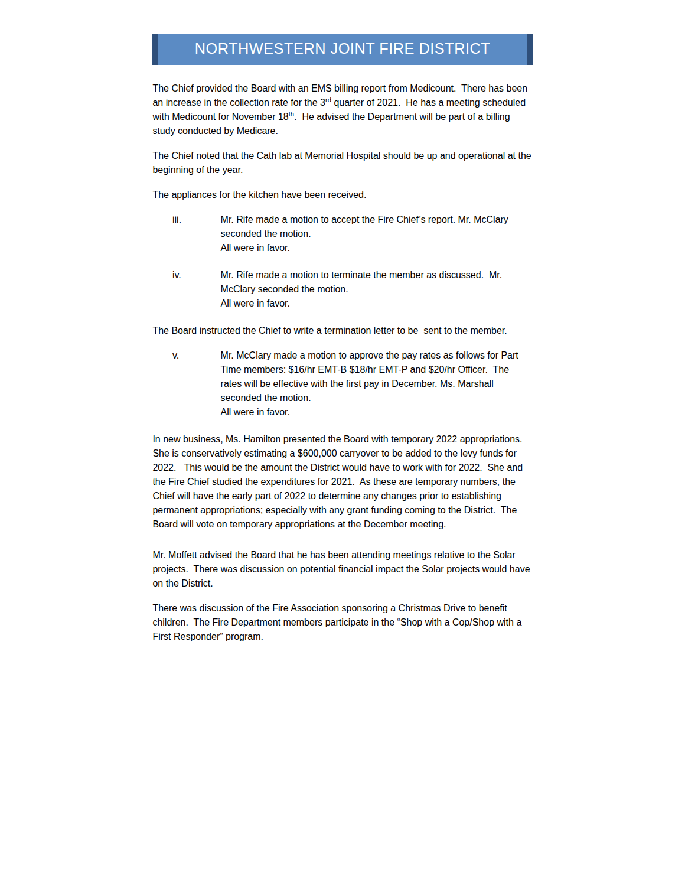NORTHWESTERN JOINT FIRE DISTRICT
The Chief provided the Board with an EMS billing report from Medicount. There has been an increase in the collection rate for the 3rd quarter of 2021. He has a meeting scheduled with Medicount for November 18th. He advised the Department will be part of a billing study conducted by Medicare.
The Chief noted that the Cath lab at Memorial Hospital should be up and operational at the beginning of the year.
The appliances for the kitchen have been received.
iii. Mr. Rife made a motion to accept the Fire Chief’s report. Mr. McClary seconded the motion. All were in favor.
iv. Mr. Rife made a motion to terminate the member as discussed. Mr. McClary seconded the motion. All were in favor.
The Board instructed the Chief to write a termination letter to be sent to the member.
v. Mr. McClary made a motion to approve the pay rates as follows for Part Time members: $16/hr EMT-B $18/hr EMT-P and $20/hr Officer. The rates will be effective with the first pay in December. Ms. Marshall seconded the motion. All were in favor.
In new business, Ms. Hamilton presented the Board with temporary 2022 appropriations. She is conservatively estimating a $600,000 carryover to be added to the levy funds for 2022. This would be the amount the District would have to work with for 2022. She and the Fire Chief studied the expenditures for 2021. As these are temporary numbers, the Chief will have the early part of 2022 to determine any changes prior to establishing permanent appropriations; especially with any grant funding coming to the District. The Board will vote on temporary appropriations at the December meeting.
Mr. Moffett advised the Board that he has been attending meetings relative to the Solar projects. There was discussion on potential financial impact the Solar projects would have on the District.
There was discussion of the Fire Association sponsoring a Christmas Drive to benefit children. The Fire Department members participate in the “Shop with a Cop/Shop with a First Responder” program.